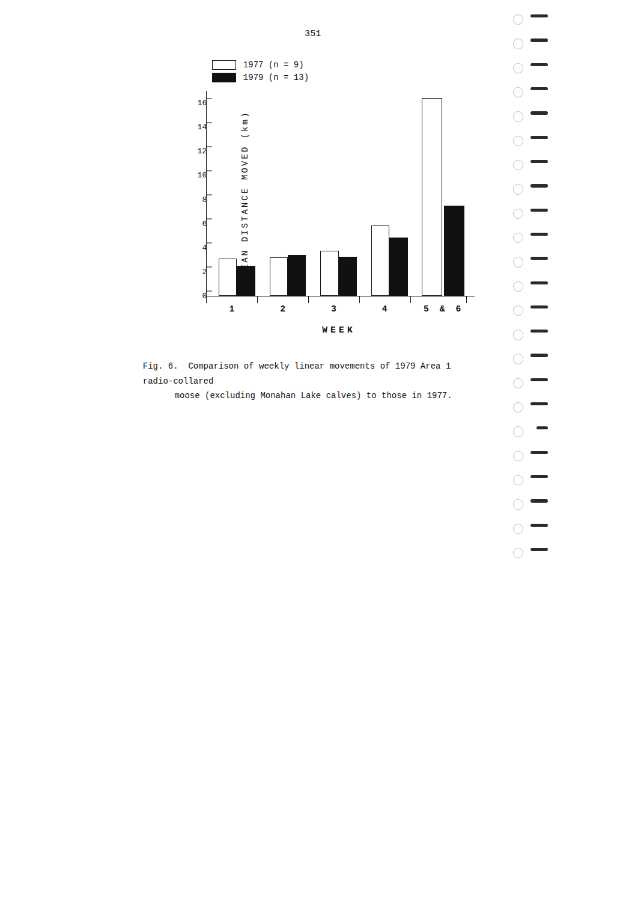351
1977 (n = 9)
1979 (n = 13)
MEAN DISTANCE MOVED (km)
0
2
4
6
8
10
12
14
16
1
2
3
4
5
&
6
WEEK
Fig. 6. Comparison of weekly linear movements of 1979 Area 1 radio-collared moose (excluding Monahan Lake calves) to those in 1977.